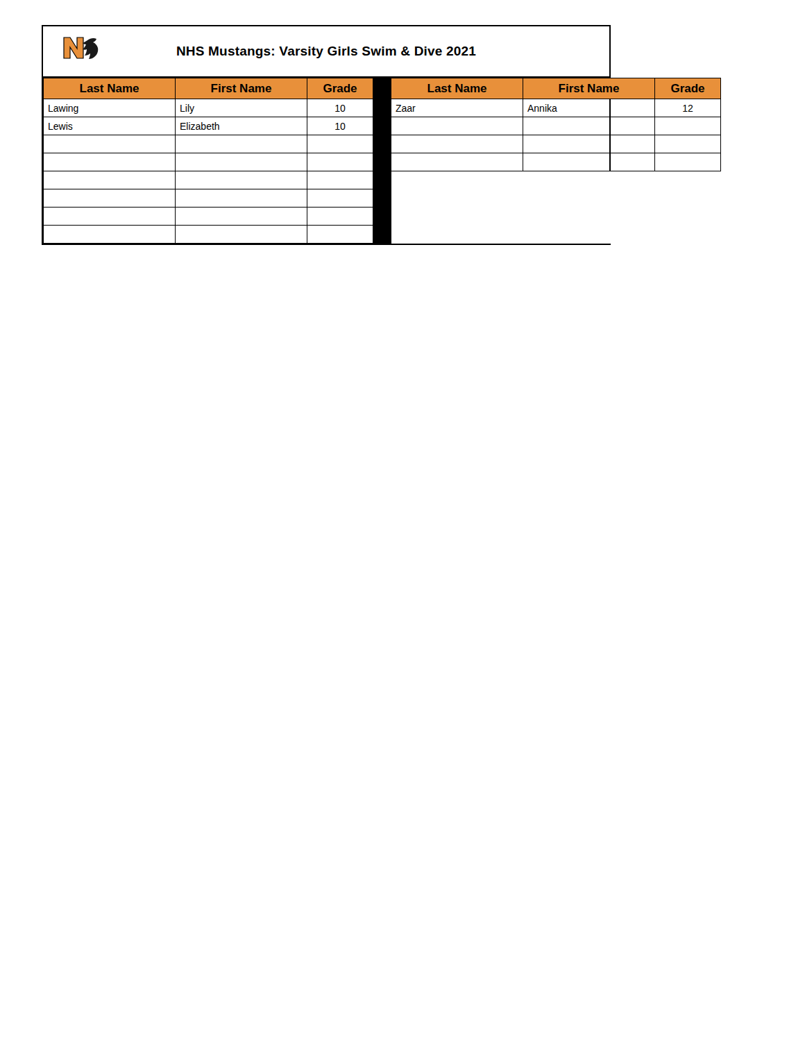NHS Mustangs: Varsity Girls Swim & Dive 2021
| Last Name | First Name | Grade | | Last Name | First Name | Grade |
| --- | --- | --- | --- | --- | --- | --- |
| Lawing | Lily | 10 | | Zaar | Annika | 12 |
| Lewis | Elizabeth | 10 | | | | |